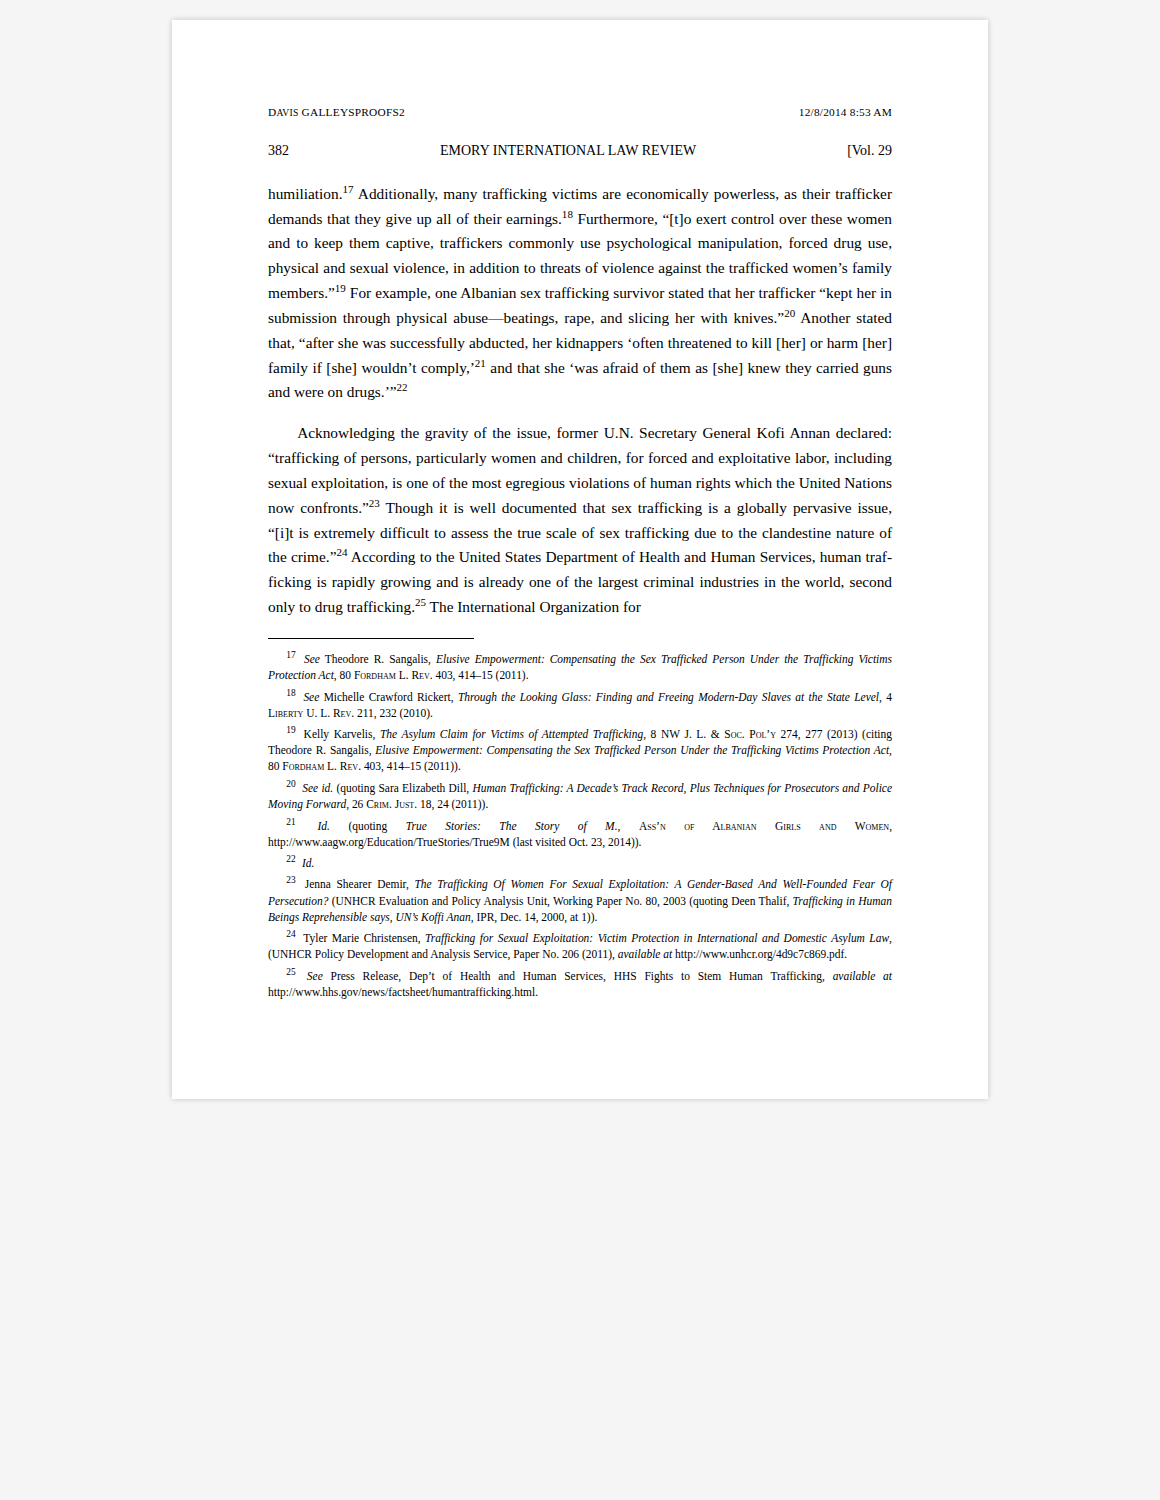DAVIS GALLEYSPROOFS2 12/8/2014 8:53 AM
382 EMORY INTERNATIONAL LAW REVIEW [Vol. 29
humiliation.17 Additionally, many trafficking victims are economically powerless, as their trafficker demands that they give up all of their earnings.18 Furthermore, “[t]o exert control over these women and to keep them captive, traffickers commonly use psychological manipulation, forced drug use, physical and sexual violence, in addition to threats of violence against the trafficked women’s family members.”19 For example, one Albanian sex trafficking survivor stated that her trafficker “kept her in submission through physical abuse—beatings, rape, and slicing her with knives.”20 Another stated that, “after she was successfully abducted, her kidnappers ‘often threatened to kill [her] or harm [her] family if [she] wouldn’t comply,’21 and that she ‘was afraid of them as [she] knew they carried guns and were on drugs.’”22
Acknowledging the gravity of the issue, former U.N. Secretary General Kofi Annan declared: “trafficking of persons, particularly women and children, for forced and exploitative labor, including sexual exploitation, is one of the most egregious violations of human rights which the United Nations now confronts.”23 Though it is well documented that sex trafficking is a globally pervasive issue, “[i]t is extremely difficult to assess the true scale of sex trafficking due to the clandestine nature of the crime.”24 According to the United States Department of Health and Human Services, human trafficking is rapidly growing and is already one of the largest criminal industries in the world, second only to drug trafficking.25 The International Organization for
17 See Theodore R. Sangalis, Elusive Empowerment: Compensating the Sex Trafficked Person Under the Trafficking Victims Protection Act, 80 Fordham L. Rev. 403, 414–15 (2011).
18 See Michelle Crawford Rickert, Through the Looking Glass: Finding and Freeing Modern-Day Slaves at the State Level, 4 Liberty U. L. Rev. 211, 232 (2010).
19 Kelly Karvelis, The Asylum Claim for Victims of Attempted Trafficking, 8 NW J. L. & Soc. Pol’y 274, 277 (2013) (citing Theodore R. Sangalis, Elusive Empowerment: Compensating the Sex Trafficked Person Under the Trafficking Victims Protection Act, 80 Fordham L. Rev. 403, 414–15 (2011)).
20 See id. (quoting Sara Elizabeth Dill, Human Trafficking: A Decade’s Track Record, Plus Techniques for Prosecutors and Police Moving Forward, 26 Crim. Just. 18, 24 (2011)).
21 Id. (quoting True Stories: The Story of M., Ass’n of Albanian Girls and Women, http://www.aagw.org/Education/TrueStories/True9M (last visited Oct. 23, 2014)).
22 Id.
23 Jenna Shearer Demir, The Trafficking Of Women For Sexual Exploitation: A Gender-Based And Well-Founded Fear Of Persecution? (UNHCR Evaluation and Policy Analysis Unit, Working Paper No. 80, 2003 (quoting Deen Thalif, Trafficking in Human Beings Reprehensible says, UN’s Koffi Anan, IPR, Dec. 14, 2000, at 1)).
24 Tyler Marie Christensen, Trafficking for Sexual Exploitation: Victim Protection in International and Domestic Asylum Law, (UNHCR Policy Development and Analysis Service, Paper No. 206 (2011), available at http://www.unhcr.org/4d9c7c869.pdf.
25 See Press Release, Dep’t of Health and Human Services, HHS Fights to Stem Human Trafficking, available at http://www.hhs.gov/news/factsheet/humantrafficking.html.